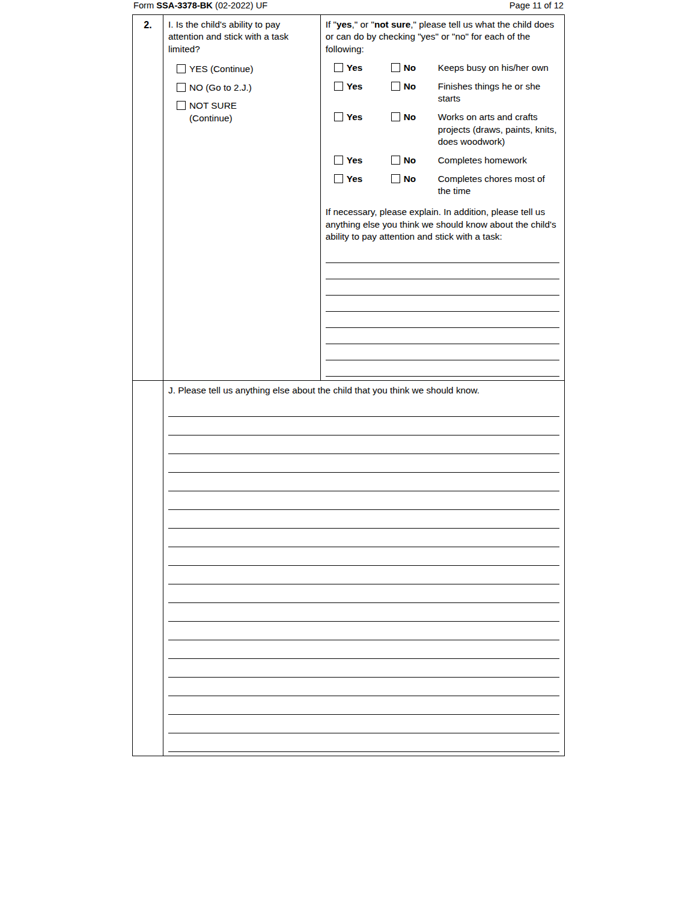Form SSA-3378-BK (02-2022) UF
Page 11 of 12
| 2. | I. Is the child's ability to pay attention and stick with a task limited? YES (Continue) NO (Go to 2.J.) NOT SURE (Continue) | If " yes ," or " not sure ," please tell us what the child does or can do by checking "yes" or "no" for each of the following: Yes No Keeps busy on his/her own Yes No Finishes things he or she starts Yes No Works on arts and crafts projects (draws, paints, knits, does woodwork) Yes No Completes homework Yes No Completes chores most of the time If necessary, please explain. In addition, please tell us anything else you think we should know about the child's ability to pay attention and stick with a task: |
| | J. Please tell us anything else about the child that you think we should know. |